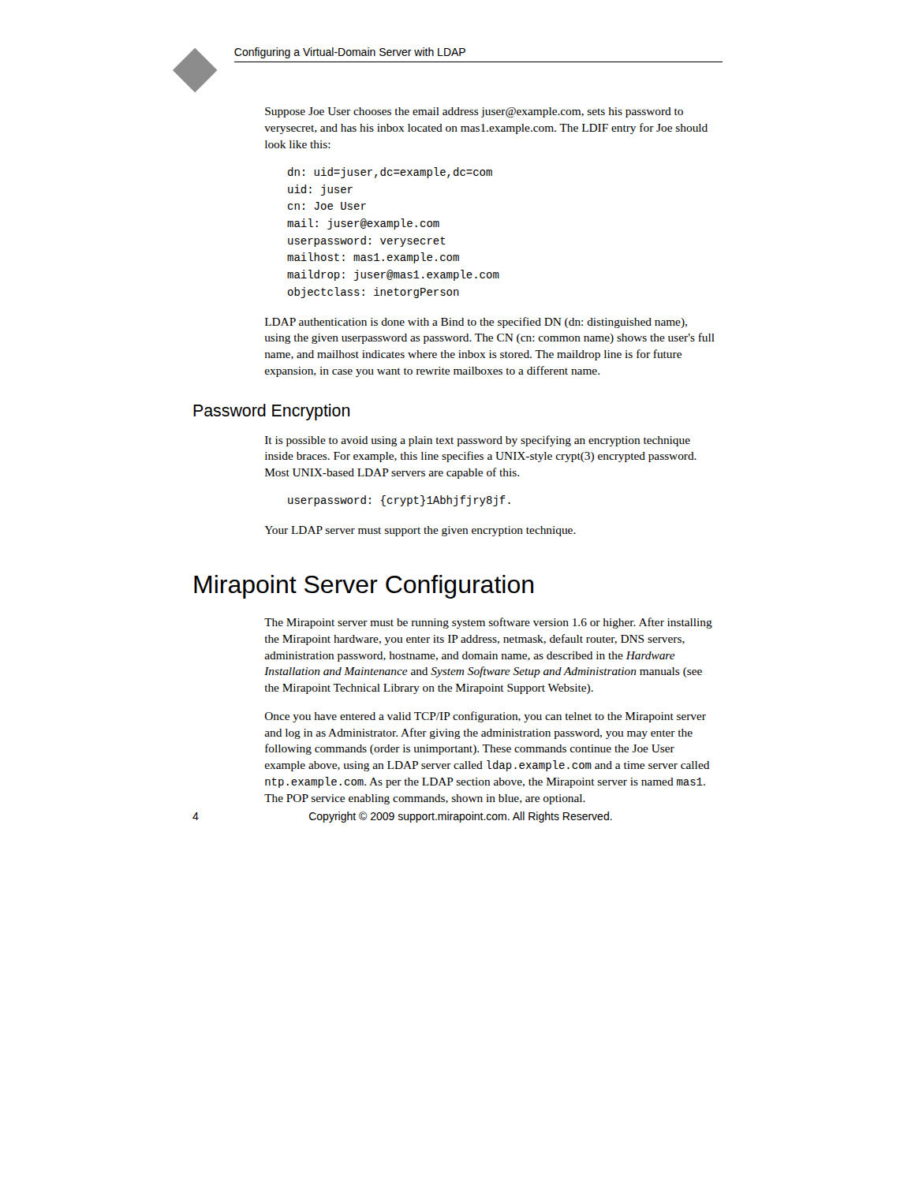Configuring a Virtual-Domain Server with LDAP
Suppose Joe User chooses the email address juser@example.com, sets his password to verysecret, and has his inbox located on mas1.example.com. The LDIF entry for Joe should look like this:
dn: uid=juser,dc=example,dc=com
uid: juser
cn: Joe User
mail: juser@example.com
userpassword: verysecret
mailhost: mas1.example.com
maildrop: juser@mas1.example.com
objectclass: inetorgPerson
LDAP authentication is done with a Bind to the specified DN (dn: distinguished name), using the given userpassword as password. The CN (cn: common name) shows the user's full name, and mailhost indicates where the inbox is stored. The maildrop line is for future expansion, in case you want to rewrite mailboxes to a different name.
Password Encryption
It is possible to avoid using a plain text password by specifying an encryption technique inside braces. For example, this line specifies a UNIX-style crypt(3) encrypted password. Most UNIX-based LDAP servers are capable of this.
userpassword: {crypt}1Abhjfjry8jf.
Your LDAP server must support the given encryption technique.
Mirapoint Server Configuration
The Mirapoint server must be running system software version 1.6 or higher. After installing the Mirapoint hardware, you enter its IP address, netmask, default router, DNS servers, administration password, hostname, and domain name, as described in the Hardware Installation and Maintenance and System Software Setup and Administration manuals (see the Mirapoint Technical Library on the Mirapoint Support Website).
Once you have entered a valid TCP/IP configuration, you can telnet to the Mirapoint server and log in as Administrator. After giving the administration password, you may enter the following commands (order is unimportant). These commands continue the Joe User example above, using an LDAP server called ldap.example.com and a time server called ntp.example.com. As per the LDAP section above, the Mirapoint server is named mas1. The POP service enabling commands, shown in blue, are optional.
4
Copyright © 2009 support.mirapoint.com. All Rights Reserved.